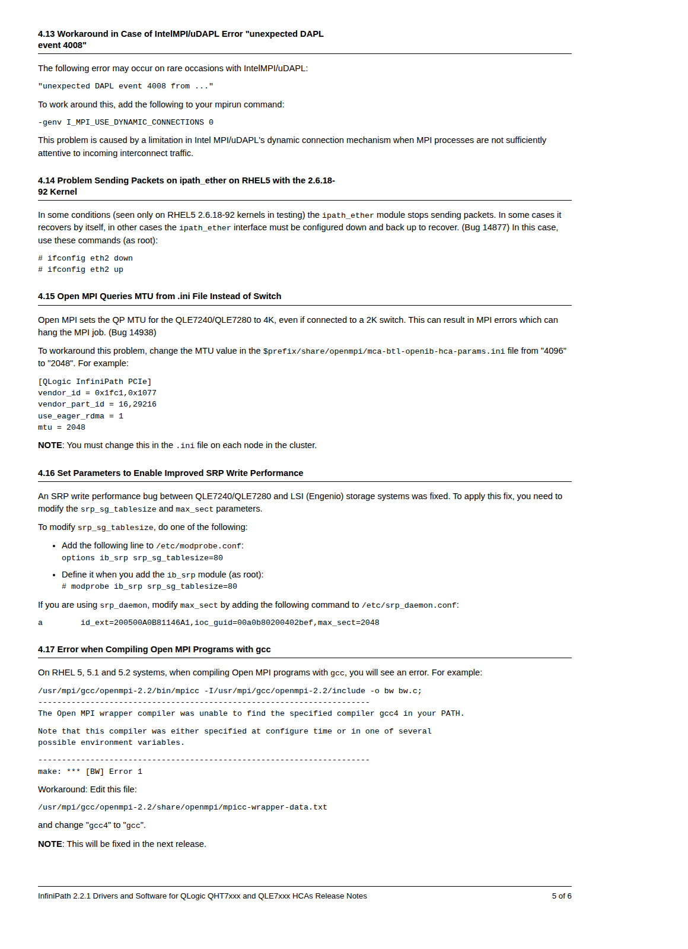4.13 Workaround in Case of IntelMPI/uDAPL Error "unexpected DAPL
event 4008"
The following error may occur on rare occasions with IntelMPI/uDAPL:
"unexpected DAPL event 4008 from ..."
To work around this, add the following to your mpirun command:
-genv I_MPI_USE_DYNAMIC_CONNECTIONS 0
This problem is caused by a limitation in Intel MPI/uDAPL's dynamic connection mechanism when MPI processes are not sufficiently attentive to incoming interconnect traffic.
4.14 Problem Sending Packets on ipath_ether on RHEL5 with the 2.6.18-
92 Kernel
In some conditions (seen only on RHEL5 2.6.18-92 kernels in testing) the ipath_ether module stops sending packets. In some cases it recovers by itself, in other cases the ipath_ether interface must be configured down and back up to recover. (Bug 14877) In this case, use these commands (as root):
# ifconfig eth2 down
# ifconfig eth2 up
4.15 Open MPI Queries MTU from .ini File Instead of Switch
Open MPI sets the QP MTU for the QLE7240/QLE7280 to 4K, even if connected to a 2K switch. This can result in MPI errors which can hang the MPI job. (Bug 14938)
To workaround this problem, change the MTU value in the $prefix/share/openmpi/mca-btl-openib-hca-params.ini file from "4096" to "2048". For example:
[QLogic InfiniPath PCIe]
vendor_id = 0x1fc1,0x1077
vendor_part_id = 16,29216
use_eager_rdma = 1
mtu = 2048
NOTE: You must change this in the .ini file on each node in the cluster.
4.16 Set Parameters to Enable Improved SRP Write Performance
An SRP write performance bug between QLE7240/QLE7280 and LSI (Engenio) storage systems was fixed. To apply this fix, you need to modify the srp_sg_tablesize and max_sect parameters.
To modify srp_sg_tablesize, do one of the following:
Add the following line to /etc/modprobe.conf:
options ib_srp srp_sg_tablesize=80
Define it when you add the ib_srp module (as root):
# modprobe ib_srp srp_sg_tablesize=80
If you are using srp_daemon, modify max_sect by adding the following command to /etc/srp_daemon.conf:
a        id_ext=200500A0B81146A1,ioc_guid=00a0b80200402bef,max_sect=2048
4.17 Error when Compiling Open MPI Programs with gcc
On RHEL 5, 5.1 and 5.2 systems, when compiling Open MPI programs with gcc, you will see an error. For example:
/usr/mpi/gcc/openmpi-2.2/bin/mpicc -I/usr/mpi/gcc/openmpi-2.2/include -o bw bw.c;
----------------------------------------------------------------------
The Open MPI wrapper compiler was unable to find the specified compiler gcc4 in your PATH.
Note that this compiler was either specified at configure time or in one of several
possible environment variables.
----------------------------------------------------------------------
make: *** [BW] Error 1
Workaround: Edit this file:
/usr/mpi/gcc/openmpi-2.2/share/openmpi/mpicc-wrapper-data.txt
and change "gcc4" to "gcc".
NOTE: This will be fixed in the next release.
InfiniPath 2.2.1 Drivers and Software for QLogic QHT7xxx and QLE7xxx HCAs Release Notes 5 of 6